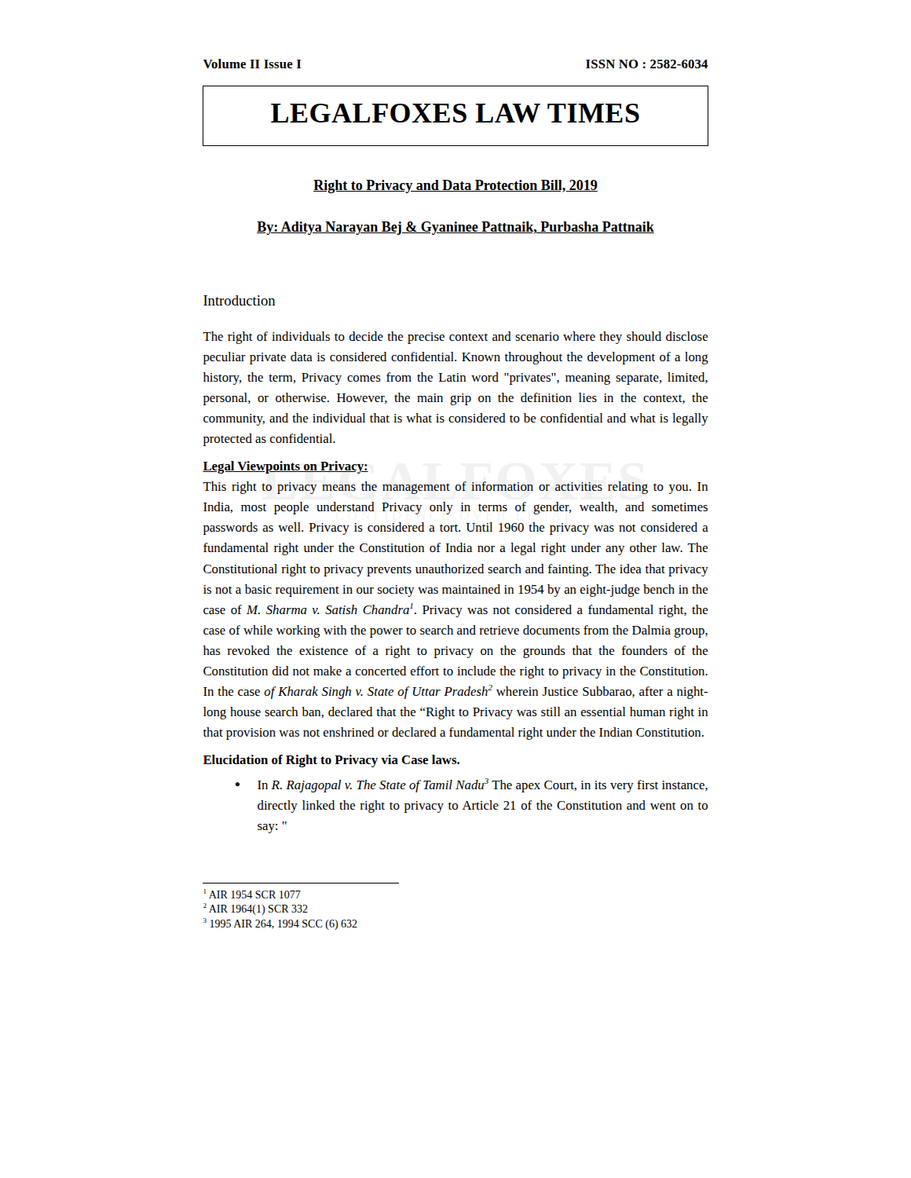LEGALFOXES CONFIDENCE OVER LEGAL
Volume II Issue I ISSN NO : 2582-6034
LEGALFOXES LAW TIMES
Right to Privacy and Data Protection Bill, 2019
By: Aditya Narayan Bej & Gyaninee Pattnaik, Purbasha Pattnaik
Introduction
The right of individuals to decide the precise context and scenario where they should disclose peculiar private data is considered confidential. Known throughout the development of a long history, the term, Privacy comes from the Latin word "privates", meaning separate, limited, personal, or otherwise. However, the main grip on the definition lies in the context, the community, and the individual that is what is considered to be confidential and what is legally protected as confidential.
Legal Viewpoints on Privacy:
This right to privacy means the management of information or activities relating to you. In India, most people understand Privacy only in terms of gender, wealth, and sometimes passwords as well. Privacy is considered a tort. Until 1960 the privacy was not considered a fundamental right under the Constitution of India nor a legal right under any other law. The Constitutional right to privacy prevents unauthorized search and fainting. The idea that privacy is not a basic requirement in our society was maintained in 1954 by an eight-judge bench in the case of M. Sharma v. Satish Chandra1. Privacy was not considered a fundamental right, the case of while working with the power to search and retrieve documents from the Dalmia group, has revoked the existence of a right to privacy on the grounds that the founders of the Constitution did not make a concerted effort to include the right to privacy in the Constitution. In the case of Kharak Singh v. State of Uttar Pradesh2 wherein Justice Subbarao, after a night-long house search ban, declared that the “Right to Privacy was still an essential human right in that provision was not enshrined or declared a fundamental right under the Indian Constitution.
Elucidation of Right to Privacy via Case laws.
In R. Rajagopal v. The State of Tamil Nadu3 The apex Court, in its very first instance, directly linked the right to privacy to Article 21 of the Constitution and went on to say: "
1 AIR 1954 SCR 1077
2 AIR 1964(1) SCR 332
3 1995 AIR 264, 1994 SCC (6) 632